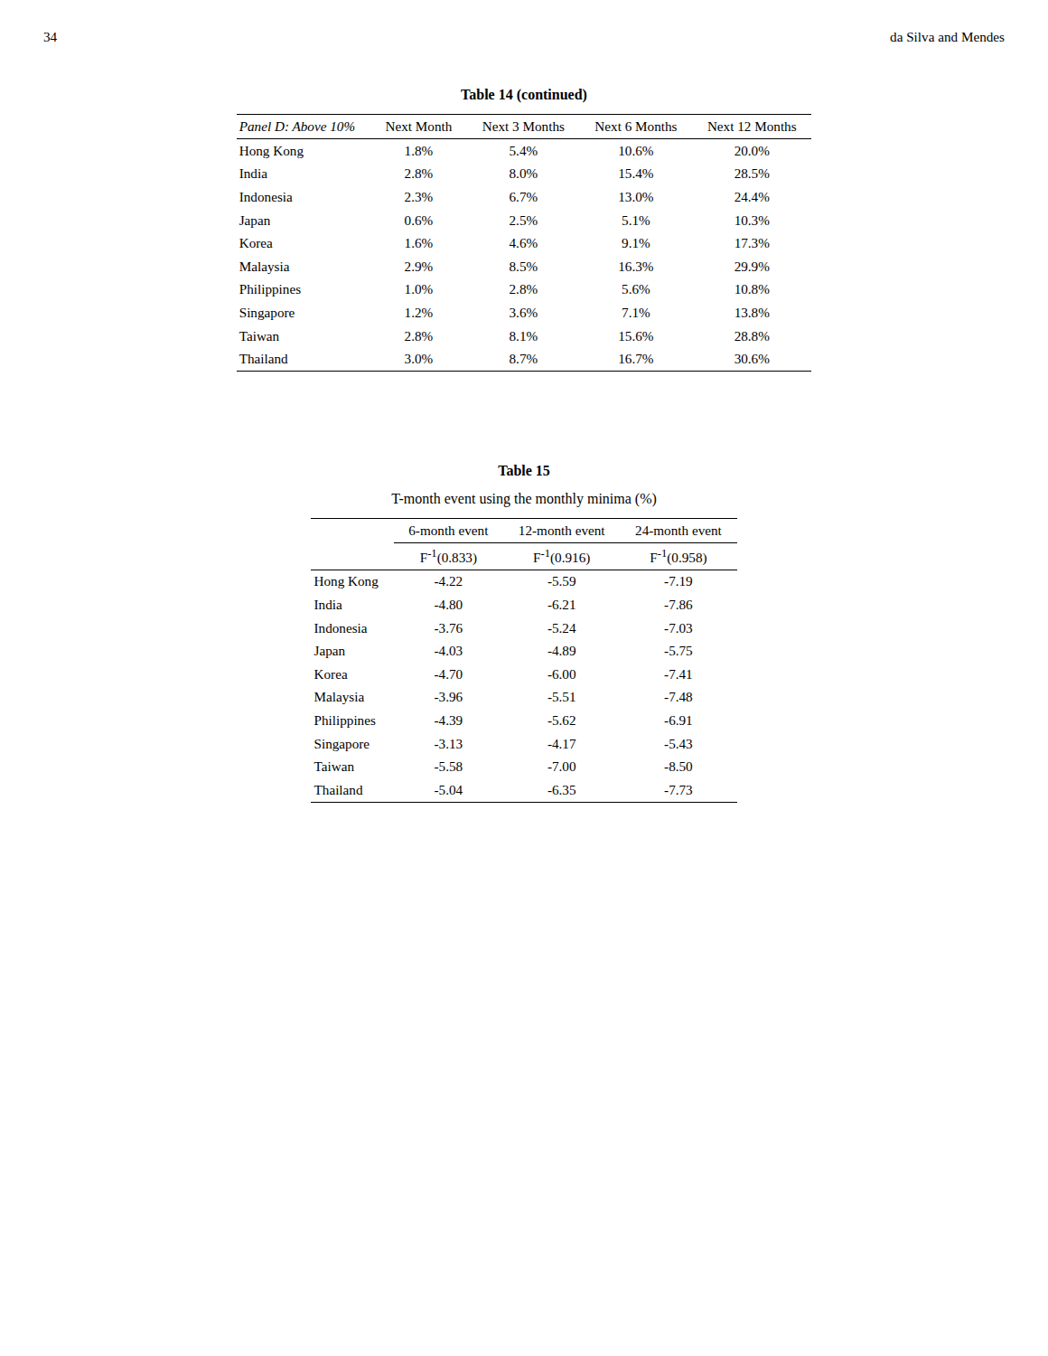34 da Silva and Mendes
Table 14 (continued)
| Panel D: Above 10% | Next Month | Next 3 Months | Next 6 Months | Next 12 Months |
| --- | --- | --- | --- | --- |
| Hong Kong | 1.8% | 5.4% | 10.6% | 20.0% |
| India | 2.8% | 8.0% | 15.4% | 28.5% |
| Indonesia | 2.3% | 6.7% | 13.0% | 24.4% |
| Japan | 0.6% | 2.5% | 5.1% | 10.3% |
| Korea | 1.6% | 4.6% | 9.1% | 17.3% |
| Malaysia | 2.9% | 8.5% | 16.3% | 29.9% |
| Philippines | 1.0% | 2.8% | 5.6% | 10.8% |
| Singapore | 1.2% | 3.6% | 7.1% | 13.8% |
| Taiwan | 2.8% | 8.1% | 15.6% | 28.8% |
| Thailand | 3.0% | 8.7% | 16.7% | 30.6% |
Table 15
T-month event using the monthly minima (%)
| | 6-month event | 12-month event | 24-month event |
| --- | --- | --- | --- |
| | F -1 (0.833) | F -1 (0.916) | F -1 (0.958) |
| Hong Kong | -4.22 | -5.59 | -7.19 |
| India | -4.80 | -6.21 | -7.86 |
| Indonesia | -3.76 | -5.24 | -7.03 |
| Japan | -4.03 | -4.89 | -5.75 |
| Korea | -4.70 | -6.00 | -7.41 |
| Malaysia | -3.96 | -5.51 | -7.48 |
| Philippines | -4.39 | -5.62 | -6.91 |
| Singapore | -3.13 | -4.17 | -5.43 |
| Taiwan | -5.58 | -7.00 | -8.50 |
| Thailand | -5.04 | -6.35 | -7.73 |